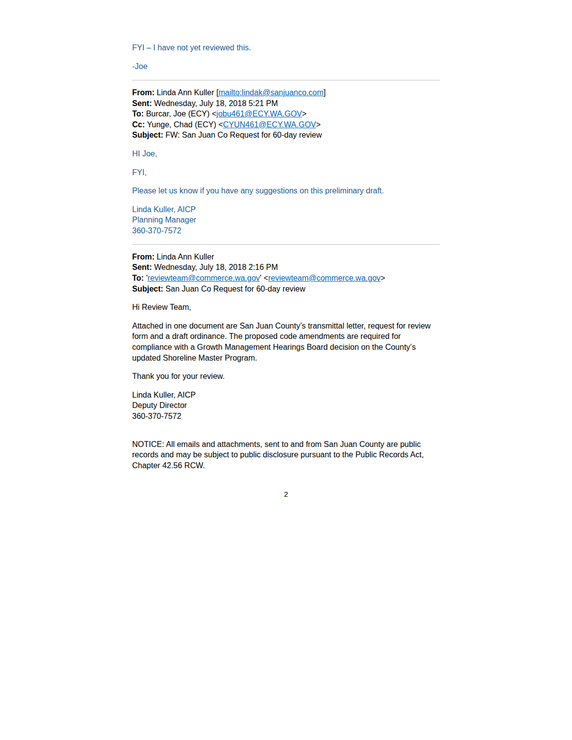FYI – I have not yet reviewed this.
-Joe
From: Linda Ann Kuller [mailto:lindak@sanjuanco.com]
Sent: Wednesday, July 18, 2018 5:21 PM
To: Burcar, Joe (ECY) <jobu461@ECY.WA.GOV>
Cc: Yunge, Chad (ECY) <CYUN461@ECY.WA.GOV>
Subject: FW: San Juan Co Request for 60-day review
HI Joe,
FYI,
Please let us know if you have any suggestions on this preliminary draft.
Linda Kuller, AICP
Planning Manager
360-370-7572
From: Linda Ann Kuller
Sent: Wednesday, July 18, 2018 2:16 PM
To: 'reviewteam@commerce.wa.gov' <reviewteam@commerce.wa.gov>
Subject: San Juan Co Request for 60-day review
Hi Review Team,
Attached in one document are San Juan County’s transmittal letter, request for review form and a draft ordinance. The proposed code amendments are required for compliance with a Growth Management Hearings Board decision on the County’s updated Shoreline Master Program.
Thank you for your review.
Linda Kuller, AICP
Deputy Director
360-370-7572
NOTICE: All emails and attachments, sent to and from San Juan County are public records and may be subject to public disclosure pursuant to the Public Records Act, Chapter 42.56 RCW.
2